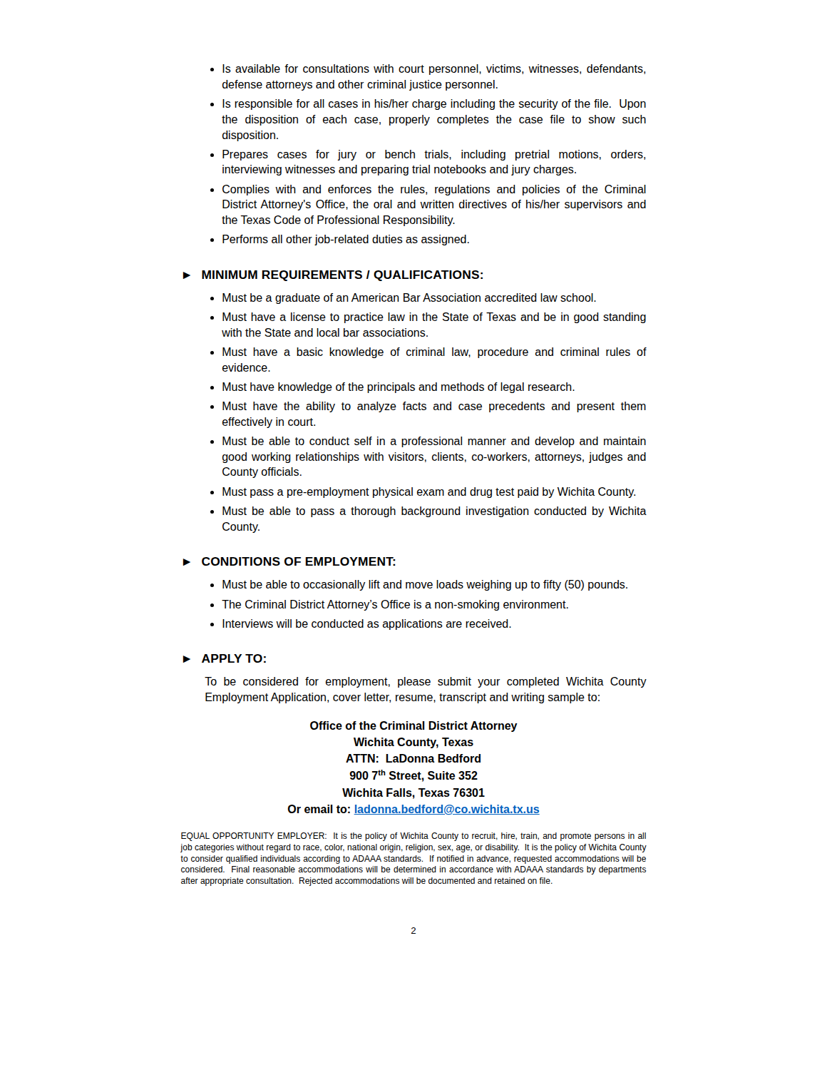Is available for consultations with court personnel, victims, witnesses, defendants, defense attorneys and other criminal justice personnel.
Is responsible for all cases in his/her charge including the security of the file. Upon the disposition of each case, properly completes the case file to show such disposition.
Prepares cases for jury or bench trials, including pretrial motions, orders, interviewing witnesses and preparing trial notebooks and jury charges.
Complies with and enforces the rules, regulations and policies of the Criminal District Attorney's Office, the oral and written directives of his/her supervisors and the Texas Code of Professional Responsibility.
Performs all other job-related duties as assigned.
►MINIMUM REQUIREMENTS / QUALIFICATIONS:
Must be a graduate of an American Bar Association accredited law school.
Must have a license to practice law in the State of Texas and be in good standing with the State and local bar associations.
Must have a basic knowledge of criminal law, procedure and criminal rules of evidence.
Must have knowledge of the principals and methods of legal research.
Must have the ability to analyze facts and case precedents and present them effectively in court.
Must be able to conduct self in a professional manner and develop and maintain good working relationships with visitors, clients, co-workers, attorneys, judges and County officials.
Must pass a pre-employment physical exam and drug test paid by Wichita County.
Must be able to pass a thorough background investigation conducted by Wichita County.
►CONDITIONS OF EMPLOYMENT:
Must be able to occasionally lift and move loads weighing up to fifty (50) pounds.
The Criminal District Attorney’s Office is a non-smoking environment.
Interviews will be conducted as applications are received.
►APPLY TO:
To be considered for employment, please submit your completed Wichita County Employment Application, cover letter, resume, transcript and writing sample to:
Office of the Criminal District Attorney
Wichita County, Texas
ATTN: LaDonna Bedford
900 7th Street, Suite 352
Wichita Falls, Texas 76301
Or email to: ladonna.bedford@co.wichita.tx.us
EQUAL OPPORTUNITY EMPLOYER: It is the policy of Wichita County to recruit, hire, train, and promote persons in all job categories without regard to race, color, national origin, religion, sex, age, or disability. It is the policy of Wichita County to consider qualified individuals according to ADAAA standards. If notified in advance, requested accommodations will be considered. Final reasonable accommodations will be determined in accordance with ADAAA standards by departments after appropriate consultation. Rejected accommodations will be documented and retained on file.
2